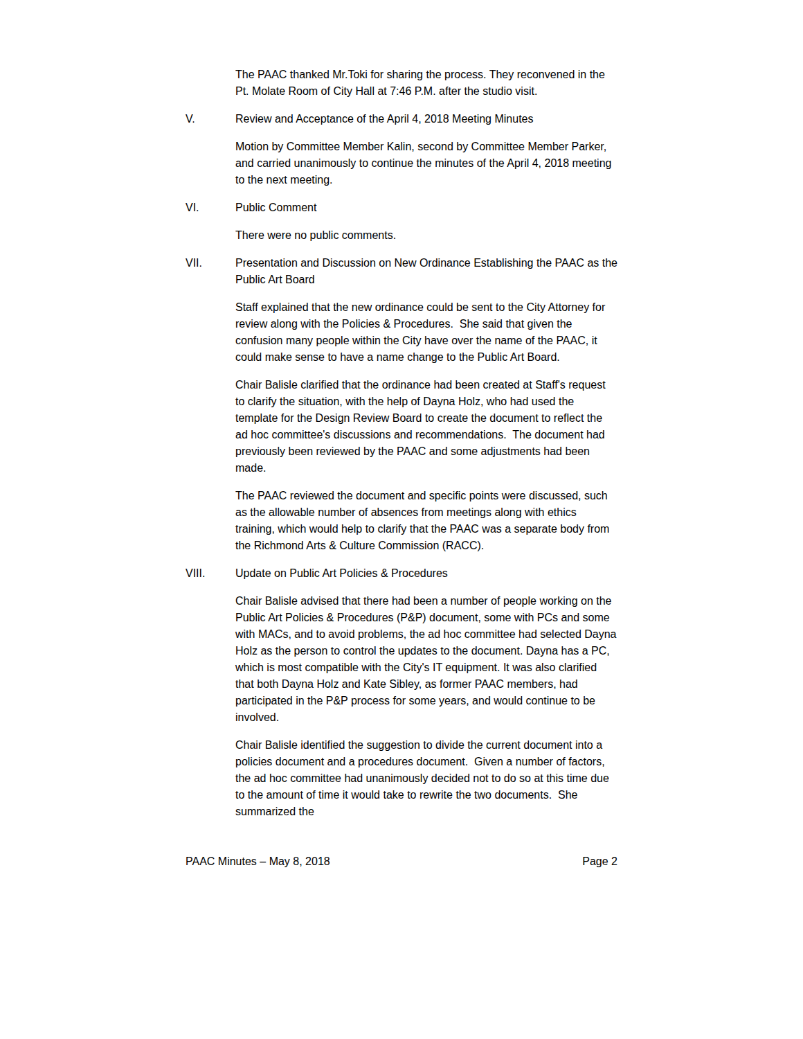The PAAC thanked Mr.Toki for sharing the process. They reconvened in the Pt. Molate Room of City Hall at 7:46 P.M. after the studio visit.
V.
Review and Acceptance of the April 4, 2018 Meeting Minutes
Motion by Committee Member Kalin, second by Committee Member Parker, and carried unanimously to continue the minutes of the April 4, 2018 meeting to the next meeting.
VI.
Public Comment
There were no public comments.
VII.
Presentation and Discussion on New Ordinance Establishing the PAAC as the Public Art Board
Staff explained that the new ordinance could be sent to the City Attorney for review along with the Policies & Procedures. She said that given the confusion many people within the City have over the name of the PAAC, it could make sense to have a name change to the Public Art Board.
Chair Balisle clarified that the ordinance had been created at Staff's request to clarify the situation, with the help of Dayna Holz, who had used the template for the Design Review Board to create the document to reflect the ad hoc committee's discussions and recommendations. The document had previously been reviewed by the PAAC and some adjustments had been made.
The PAAC reviewed the document and specific points were discussed, such as the allowable number of absences from meetings along with ethics training, which would help to clarify that the PAAC was a separate body from the Richmond Arts & Culture Commission (RACC).
VIII.
Update on Public Art Policies & Procedures
Chair Balisle advised that there had been a number of people working on the Public Art Policies & Procedures (P&P) document, some with PCs and some with MACs, and to avoid problems, the ad hoc committee had selected Dayna Holz as the person to control the updates to the document. Dayna has a PC, which is most compatible with the City's IT equipment. It was also clarified that both Dayna Holz and Kate Sibley, as former PAAC members, had participated in the P&P process for some years, and would continue to be involved.
Chair Balisle identified the suggestion to divide the current document into a policies document and a procedures document. Given a number of factors, the ad hoc committee had unanimously decided not to do so at this time due to the amount of time it would take to rewrite the two documents. She summarized the
PAAC Minutes – May 8, 2018 Page 2